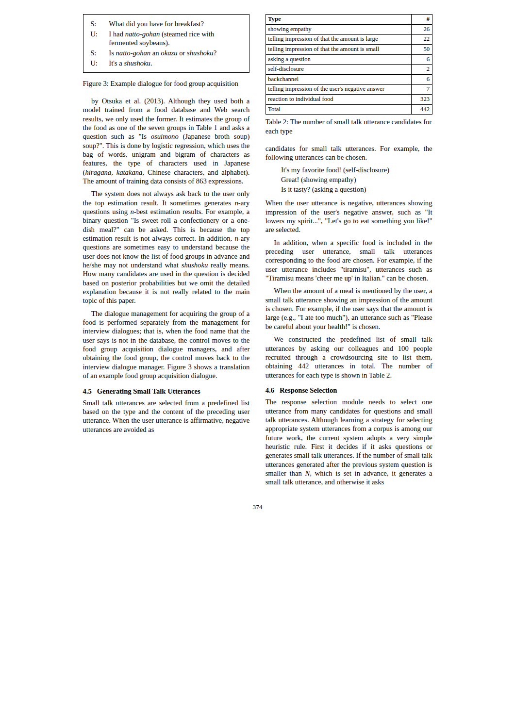| S: | What did you have for breakfast? |
| U: | I had natto-gohan (steamed rice with fermented soybeans). |
| S: | Is natto-gohan an okazu or shushoku ? |
| U: | It's a shushoku . |
Figure 3: Example dialogue for food group acquisition
by Otsuka et al. (2013). Although they used both a model trained from a food database and Web search results, we only used the former. It estimates the group of the food as one of the seven groups in Table 1 and asks a question such as "Is osuimono (Japanese broth soup) soup?". This is done by logistic regression, which uses the bag of words, unigram and bigram of characters as features, the type of characters used in Japanese (hiragana, katakana, Chinese characters, and alphabet). The amount of training data consists of 863 expressions.
The system does not always ask back to the user only the top estimation result. It sometimes generates n-ary questions using n-best estimation results. For example, a binary question "Is sweet roll a confectionery or a one-dish meal?" can be asked. This is because the top estimation result is not always correct. In addition, n-ary questions are sometimes easy to understand because the user does not know the list of food groups in advance and he/she may not understand what shushoku really means. How many candidates are used in the question is decided based on posterior probabilities but we omit the detailed explanation because it is not really related to the main topic of this paper.
The dialogue management for acquiring the group of a food is performed separately from the management for interview dialogues; that is, when the food name that the user says is not in the database, the control moves to the food group acquisition dialogue managers, and after obtaining the food group, the control moves back to the interview dialogue manager. Figure 3 shows a translation of an example food group acquisition dialogue.
4.5 Generating Small Talk Utterances
Small talk utterances are selected from a predefined list based on the type and the content of the preceding user utterance. When the user utterance is affirmative, negative utterances are avoided as
| Type | # |
| --- | --- |
| showing empathy | 26 |
| telling impression of that the amount is large | 22 |
| telling impression of that the amount is small | 50 |
| asking a question | 6 |
| self-disclosure | 2 |
| backchannel | 6 |
| telling impression of the user's negative answer | 7 |
| reaction to individual food | 323 |
| Total | 442 |
Table 2: The number of small talk utterance candidates for each type
candidates for small talk utterances. For example, the following utterances can be chosen.
It's my favorite food! (self-disclosure)
Great! (showing empathy)
Is it tasty? (asking a question)
When the user utterance is negative, utterances showing impression of the user's negative answer, such as "It lowers my spirit...", "Let's go to eat something you like!" are selected.
In addition, when a specific food is included in the preceding user utterance, small talk utterances corresponding to the food are chosen. For example, if the user utterance includes "tiramisu", utterances such as "Tiramisu means 'cheer me up' in Italian." can be chosen.
When the amount of a meal is mentioned by the user, a small talk utterance showing an impression of the amount is chosen. For example, if the user says that the amount is large (e.g., "I ate too much"), an utterance such as "Please be careful about your health!" is chosen.
We constructed the predefined list of small talk utterances by asking our colleagues and 100 people recruited through a crowdsourcing site to list them, obtaining 442 utterances in total. The number of utterances for each type is shown in Table 2.
4.6 Response Selection
The response selection module needs to select one utterance from many candidates for questions and small talk utterances. Although learning a strategy for selecting appropriate system utterances from a corpus is among our future work, the current system adopts a very simple heuristic rule. First it decides if it asks questions or generates small talk utterances. If the number of small talk utterances generated after the previous system question is smaller than N, which is set in advance, it generates a small talk utterance, and otherwise it asks
374